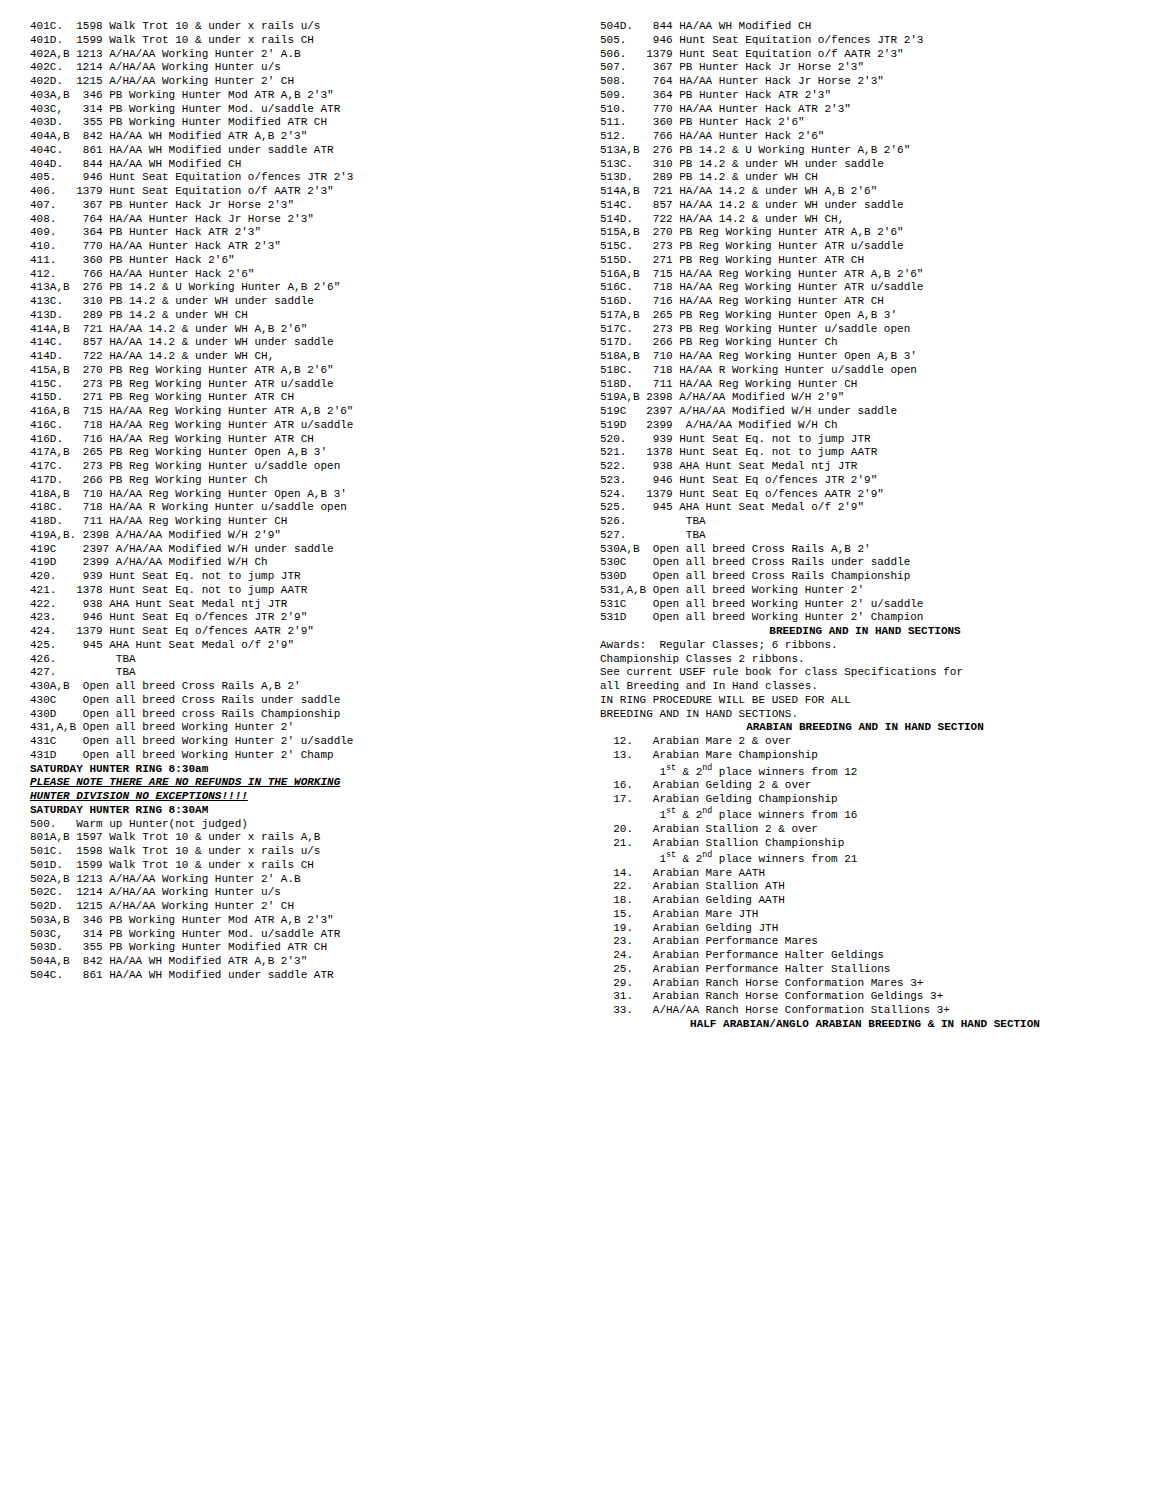401C. 1598 Walk Trot 10 & under x rails u/s
401D. 1599 Walk Trot 10 & under x rails CH
402A,B 1213 A/HA/AA Working Hunter 2' A.B
402C. 1214 A/HA/AA Working Hunter u/s
402D. 1215 A/HA/AA Working Hunter 2' CH
403A,B 346 PB Working Hunter Mod ATR A,B 2'3"
403C, 314 PB Working Hunter Mod. u/saddle ATR
403D. 355 PB Working Hunter Modified ATR CH
404A,B 842 HA/AA WH Modified ATR A,B 2'3"
404C. 861 HA/AA WH Modified under saddle ATR
404D. 844 HA/AA WH Modified CH
405. 946 Hunt Seat Equitation o/fences JTR 2'3
406. 1379 Hunt Seat Equitation o/f AATR 2'3"
407. 367 PB Hunter Hack Jr Horse 2'3"
408. 764 HA/AA Hunter Hack Jr Horse 2'3"
409. 364 PB Hunter Hack ATR 2'3"
410. 770 HA/AA Hunter Hack ATR 2'3"
411. 360 PB Hunter Hack 2'6"
412. 766 HA/AA Hunter Hack 2'6"
413A,B 276 PB 14.2 & U Working Hunter A,B 2'6"
413C. 310 PB 14.2 & under WH under saddle
413D. 289 PB 14.2 & under WH CH
414A,B 721 HA/AA 14.2 & under WH A,B 2'6"
414C. 857 HA/AA 14.2 & under WH under saddle
414D. 722 HA/AA 14.2 & under WH CH,
415A,B 270 PB Reg Working Hunter ATR A,B 2'6"
415C. 273 PB Reg Working Hunter ATR u/saddle
415D. 271 PB Reg Working Hunter ATR CH
416A,B 715 HA/AA Reg Working Hunter ATR A,B 2'6"
416C. 718 HA/AA Reg Working Hunter ATR u/saddle
416D. 716 HA/AA Reg Working Hunter ATR CH
417A,B 265 PB Reg Working Hunter Open A,B 3'
417C. 273 PB Reg Working Hunter u/saddle open
417D. 266 PB Reg Working Hunter Ch
418A,B 710 HA/AA Reg Working Hunter Open A,B 3'
418C. 718 HA/AA R Working Hunter u/saddle open
418D. 711 HA/AA Reg Working Hunter CH
419A,B. 2398 A/HA/AA Modified W/H 2'9"
419C 2397 A/HA/AA Modified W/H under saddle
419D 2399 A/HA/AA Modified W/H Ch
420. 939 Hunt Seat Eq. not to jump JTR
421. 1378 Hunt Seat Eq. not to jump AATR
422. 938 AHA Hunt Seat Medal ntj JTR
423. 946 Hunt Seat Eq o/fences JTR 2'9"
424. 1379 Hunt Seat Eq o/fences AATR 2'9"
425. 945 AHA Hunt Seat Medal o/f 2'9"
426. TBA
427. TBA
430A,B Open all breed Cross Rails A,B 2'
430C Open all breed Cross Rails under saddle
430D Open all breed cross Rails Championship
431,A,B Open all breed Working Hunter 2'
431C Open all breed Working Hunter 2' u/saddle
431D Open all breed Working Hunter 2' Champ
SATURDAY HUNTER RING 8:30am
PLEASE NOTE THERE ARE NO REFUNDS IN THE WORKING
HUNTER DIVISION NO EXCEPTIONS!!!!
SATURDAY HUNTER RING 8:30AM
500. Warm up Hunter(not judged)
801A,B 1597 Walk Trot 10 & under x rails A,B
501C. 1598 Walk Trot 10 & under x rails u/s
501D. 1599 Walk Trot 10 & under x rails CH
502A,B 1213 A/HA/AA Working Hunter 2' A.B
502C. 1214 A/HA/AA Working Hunter u/s
502D. 1215 A/HA/AA Working Hunter 2' CH
503A,B 346 PB Working Hunter Mod ATR A,B 2'3"
503C, 314 PB Working Hunter Mod. u/saddle ATR
503D. 355 PB Working Hunter Modified ATR CH
504A,B 842 HA/AA WH Modified ATR A,B 2'3"
504C. 861 HA/AA WH Modified under saddle ATR
504D. 844 HA/AA WH Modified CH
505. 946 Hunt Seat Equitation o/fences JTR 2'3
506. 1379 Hunt Seat Equitation o/f AATR 2'3"
507. 367 PB Hunter Hack Jr Horse 2'3"
508. 764 HA/AA Hunter Hack Jr Horse 2'3"
509. 364 PB Hunter Hack ATR 2'3"
510. 770 HA/AA Hunter Hack ATR 2'3"
511. 360 PB Hunter Hack 2'6"
512. 766 HA/AA Hunter Hack 2'6"
513A,B 276 PB 14.2 & U Working Hunter A,B 2'6"
513C. 310 PB 14.2 & under WH under saddle
513D. 289 PB 14.2 & under WH CH
514A,B 721 HA/AA 14.2 & under WH A,B 2'6"
514C. 857 HA/AA 14.2 & under WH under saddle
514D. 722 HA/AA 14.2 & under WH CH,
515A,B 270 PB Reg Working Hunter ATR A,B 2'6"
515C. 273 PB Reg Working Hunter ATR u/saddle
515D. 271 PB Reg Working Hunter ATR CH
516A,B 715 HA/AA Reg Working Hunter ATR A,B 2'6"
516C. 718 HA/AA Reg Working Hunter ATR u/saddle
516D. 716 HA/AA Reg Working Hunter ATR CH
517A,B 265 PB Reg Working Hunter Open A,B 3'
517C. 273 PB Reg Working Hunter u/saddle open
517D. 266 PB Reg Working Hunter Ch
518A,B 710 HA/AA Reg Working Hunter Open A,B 3'
518C. 718 HA/AA R Working Hunter u/saddle open
518D. 711 HA/AA Reg Working Hunter CH
519A,B 2398 A/HA/AA Modified W/H 2'9"
519C 2397 A/HA/AA Modified W/H under saddle
519D 2399 A/HA/AA Modified W/H Ch
520. 939 Hunt Seat Eq. not to jump JTR
521. 1378 Hunt Seat Eq. not to jump AATR
522. 938 AHA Hunt Seat Medal ntj JTR
523. 946 Hunt Seat Eq o/fences JTR 2'9"
524. 1379 Hunt Seat Eq o/fences AATR 2'9"
525. 945 AHA Hunt Seat Medal o/f 2'9"
526. TBA
527. TBA
530A,B Open all breed Cross Rails A,B 2'
530C Open all breed Cross Rails under saddle
530D Open all breed Cross Rails Championship
531,A,B Open all breed Working Hunter 2'
531C Open all breed Working Hunter 2' u/saddle
531D Open all breed Working Hunter 2' Champion
BREEDING AND IN HAND SECTIONS
Awards: Regular Classes; 6 ribbons.
Championship Classes 2 ribbons.
See current USEF rule book for class Specifications for
all Breeding and In Hand classes.
IN RING PROCEDURE WILL BE USED FOR ALL
BREEDING AND IN HAND SECTIONS.
ARABIAN BREEDING AND IN HAND SECTION
12. Arabian Mare 2 & over
13. Arabian Mare Championship
1st & 2nd place winners from 12
16. Arabian Gelding 2 & over
17. Arabian Gelding Championship
1st & 2nd place winners from 16
20. Arabian Stallion 2 & over
21. Arabian Stallion Championship
1st & 2nd place winners from 21
14. Arabian Mare AATH
22. Arabian Stallion ATH
18. Arabian Gelding AATH
15. Arabian Mare JTH
19. Arabian Gelding JTH
23. Arabian Performance Mares
24. Arabian Performance Halter Geldings
25. Arabian Performance Halter Stallions
29. Arabian Ranch Horse Conformation Mares 3+
31. Arabian Ranch Horse Conformation Geldings 3+
33. A/HA/AA Ranch Horse Conformation Stallions 3+
HALF ARABIAN/ANGLO ARABIAN BREEDING & IN HAND SECTION